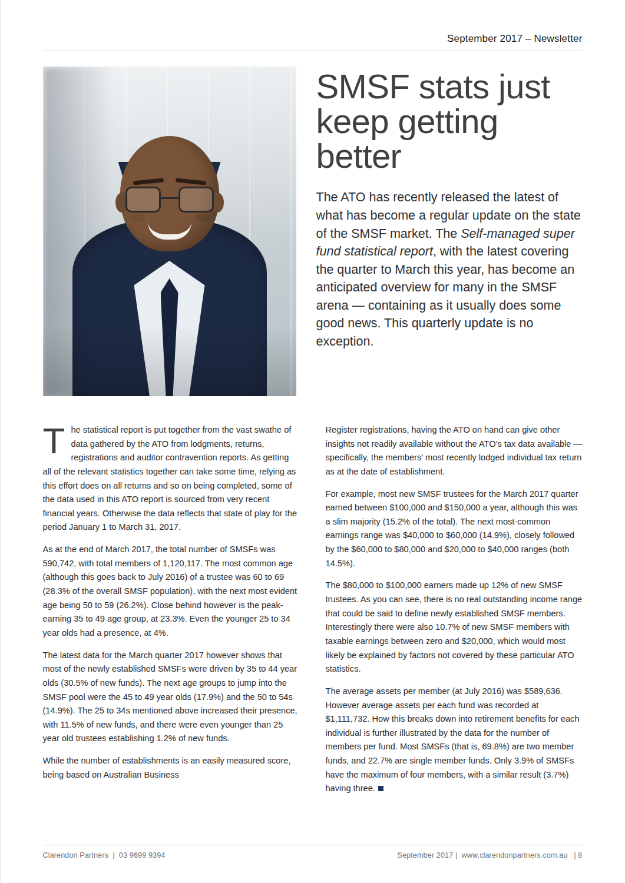September 2017 – Newsletter
SMSF stats just
keep getting better
The ATO has recently released the latest of what has become a regular update on the state of the SMSF market. The Self-managed super fund statistical report, with the latest covering the quarter to March this year, has become an anticipated overview for many in the SMSF arena — containing as it usually does some good news. This quarterly update is no exception.
The statistical report is put together from the vast swathe of data gathered by the ATO from lodgments, returns, registrations and auditor contravention reports. As getting all of the relevant statistics together can take some time, relying as this effort does on all returns and so on being completed, some of the data used in this ATO report is sourced from very recent financial years. Otherwise the data reflects that state of play for the period January 1 to March 31, 2017.
As at the end of March 2017, the total number of SMSFs was 590,742, with total members of 1,120,117. The most common age (although this goes back to July 2016) of a trustee was 60 to 69 (28.3% of the overall SMSF population), with the next most evident age being 50 to 59 (26.2%). Close behind however is the peak-earning 35 to 49 age group, at 23.3%. Even the younger 25 to 34 year olds had a presence, at 4%.
The latest data for the March quarter 2017 however shows that most of the newly established SMSFs were driven by 35 to 44 year olds (30.5% of new funds). The next age groups to jump into the SMSF pool were the 45 to 49 year olds (17.9%) and the 50 to 54s (14.9%). The 25 to 34s mentioned above increased their presence, with 11.5% of new funds, and there were even younger than 25 year old trustees establishing 1.2% of new funds.
While the number of establishments is an easily measured score, being based on Australian Business
Register registrations, having the ATO on hand can give other insights not readily available without the ATO’s tax data available — specifically, the members’ most recently lodged individual tax return as at the date of establishment.
For example, most new SMSF trustees for the March 2017 quarter earned between $100,000 and $150,000 a year, although this was a slim majority (15.2% of the total). The next most-common earnings range was $40,000 to $60,000 (14.9%), closely followed by the $60,000 to $80,000 and $20,000 to $40,000 ranges (both 14.5%).
The $80,000 to $100,000 earners made up 12% of new SMSF trustees. As you can see, there is no real outstanding income range that could be said to define newly established SMSF members. Interestingly there were also 10.7% of new SMSF members with taxable earnings between zero and $20,000, which would most likely be explained by factors not covered by these particular ATO statistics.
The average assets per member (at July 2016) was $589,636. However average assets per each fund was recorded at $1,111,732. How this breaks down into retirement benefits for each individual is further illustrated by the data for the number of members per fund. Most SMSFs (that is, 69.8%) are two member funds, and 22.7% are single member funds. Only 3.9% of SMSFs have the maximum of four members, with a similar result (3.7%) having three.
Clarendon Partners | 03 9699 9394
September 2017 | www.clarendonpartners.com.au | 8